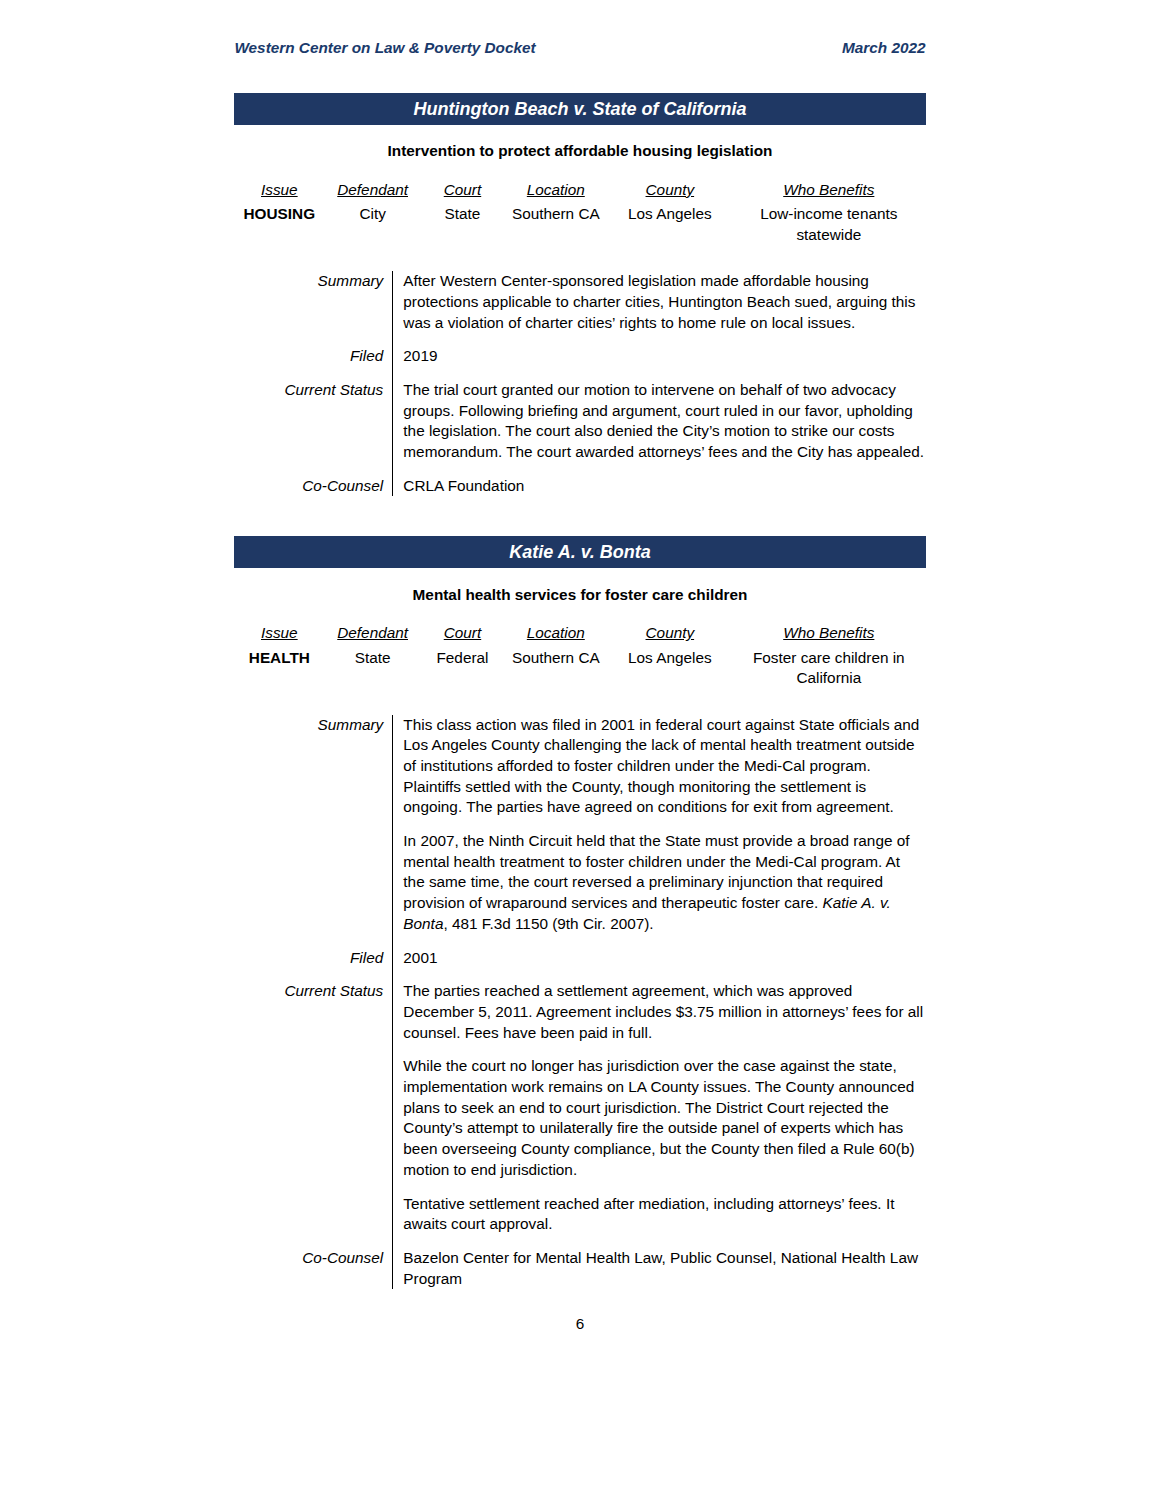Western Center on Law & Poverty Docket March 2022
Huntington Beach v. State of California
Intervention to protect affordable housing legislation
| Issue | Defendant | Court | Location | County | Who Benefits |
| --- | --- | --- | --- | --- | --- |
| HOUSING | City | State | Southern CA | Los Angeles | Low-income tenants statewide |
| Summary | After Western Center-sponsored legislation made affordable housing protections applicable to charter cities, Huntington Beach sued, arguing this was a violation of charter cities’ rights to home rule on local issues. |
| Filed | 2019 |
| Current Status | The trial court granted our motion to intervene on behalf of two advocacy groups. Following briefing and argument, court ruled in our favor, upholding the legislation. The court also denied the City’s motion to strike our costs memorandum. The court awarded attorneys’ fees and the City has appealed. |
| Co-Counsel | CRLA Foundation |
Katie A. v. Bonta
Mental health services for foster care children
| Issue | Defendant | Court | Location | County | Who Benefits |
| --- | --- | --- | --- | --- | --- |
| HEALTH | State | Federal | Southern CA | Los Angeles | Foster care children in California |
| Summary | This class action was filed in 2001 in federal court against State officials and Los Angeles County challenging the lack of mental health treatment outside of institutions afforded to foster children under the Medi-Cal program. Plaintiffs settled with the County, though monitoring the settlement is ongoing. The parties have agreed on conditions for exit from agreement. In 2007, the Ninth Circuit held that the State must provide a broad range of mental health treatment to foster children under the Medi-Cal program. At the same time, the court reversed a preliminary injunction that required provision of wraparound services and therapeutic foster care. Katie A. v. Bonta , 481 F.3d 1150 (9th Cir. 2007). |
| Filed | 2001 |
| Current Status | The parties reached a settlement agreement, which was approved December 5, 2011. Agreement includes $3.75 million in attorneys’ fees for all counsel. Fees have been paid in full. While the court no longer has jurisdiction over the case against the state, implementation work remains on LA County issues. The County announced plans to seek an end to court jurisdiction. The District Court rejected the County’s attempt to unilaterally fire the outside panel of experts which has been overseeing County compliance, but the County then filed a Rule 60(b) motion to end jurisdiction. Tentative settlement reached after mediation, including attorneys’ fees. It awaits court approval. |
| Co-Counsel | Bazelon Center for Mental Health Law, Public Counsel, National Health Law Program |
6